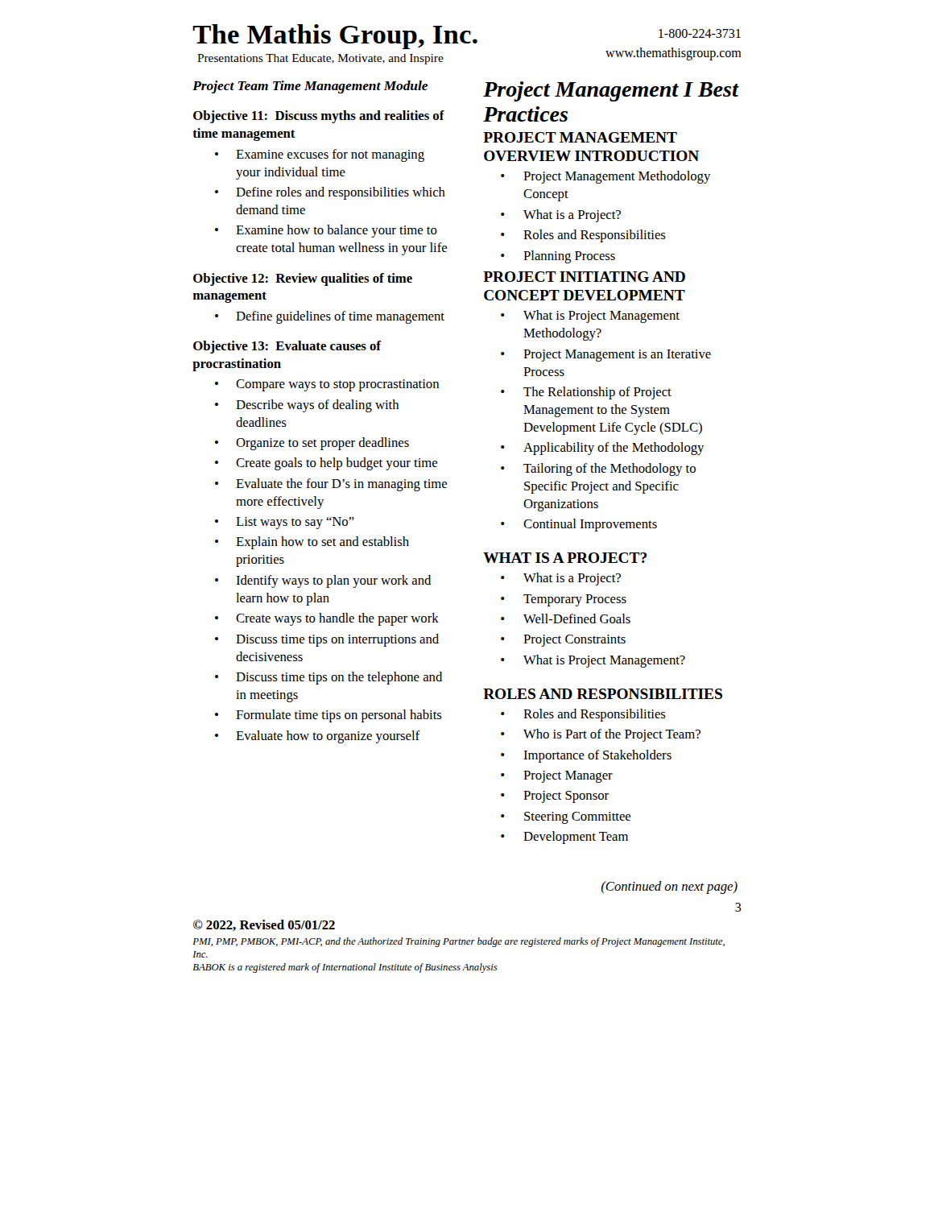1-800-224-3731 www.themathisgroup.com
The Mathis Group, Inc.
Presentations That Educate, Motivate, and Inspire
Project Team Time Management Module
Objective 11: Discuss myths and realities of time management
Examine excuses for not managing your individual time
Define roles and responsibilities which demand time
Examine how to balance your time to create total human wellness in your life
Objective 12: Review qualities of time management
Define guidelines of time management
Objective 13: Evaluate causes of procrastination
Compare ways to stop procrastination
Describe ways of dealing with deadlines
Organize to set proper deadlines
Create goals to help budget your time
Evaluate the four D’s in managing time more effectively
List ways to say “No”
Explain how to set and establish priorities
Identify ways to plan your work and learn how to plan
Create ways to handle the paper work
Discuss time tips on interruptions and decisiveness
Discuss time tips on the telephone and in meetings
Formulate time tips on personal habits
Evaluate how to organize yourself
Project Management I Best Practices
Project Management Overview Introduction
Project Management Methodology Concept
What is a Project?
Roles and Responsibilities
Planning Process
Project Initiating and Concept Development
What is Project Management Methodology?
Project Management is an Iterative Process
The Relationship of Project Management to the System Development Life Cycle (SDLC)
Applicability of the Methodology
Tailoring of the Methodology to Specific Project and Specific Organizations
Continual Improvements
What is a Project?
What is a Project?
Temporary Process
Well-Defined Goals
Project Constraints
What is Project Management?
Roles and Responsibilities
Roles and Responsibilities
Who is Part of the Project Team?
Importance of Stakeholders
Project Manager
Project Sponsor
Steering Committee
Development Team
(Continued on next page)
3
© 2022, Revised 05/01/22
PMI, PMP, PMBOK, PMI-ACP, and the Authorized Training Partner badge are registered marks of Project Management Institute, Inc.
BABOK is a registered mark of International Institute of Business Analysis